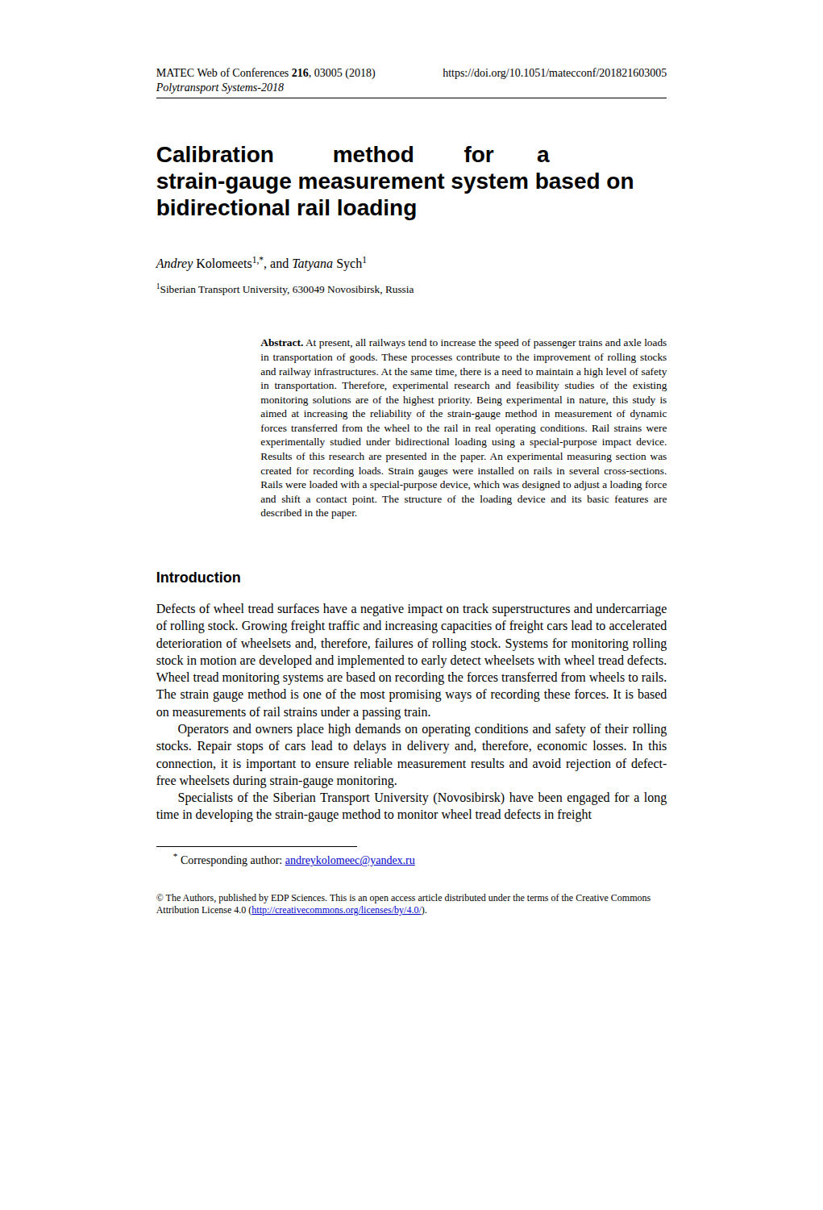MATEC Web of Conferences 216, 03005 (2018)
Polytransport Systems-2018
https://doi.org/10.1051/matecconf/201821603005
Calibration method for a strain-gauge measurement system based on bidirectional rail loading
Andrey Kolomeets1,*, and Tatyana Sych1
1Siberian Transport University, 630049 Novosibirsk, Russia
Abstract. At present, all railways tend to increase the speed of passenger trains and axle loads in transportation of goods. These processes contribute to the improvement of rolling stocks and railway infrastructures. At the same time, there is a need to maintain a high level of safety in transportation. Therefore, experimental research and feasibility studies of the existing monitoring solutions are of the highest priority. Being experimental in nature, this study is aimed at increasing the reliability of the strain-gauge method in measurement of dynamic forces transferred from the wheel to the rail in real operating conditions. Rail strains were experimentally studied under bidirectional loading using a special-purpose impact device. Results of this research are presented in the paper. An experimental measuring section was created for recording loads. Strain gauges were installed on rails in several cross-sections. Rails were loaded with a special-purpose device, which was designed to adjust a loading force and shift a contact point. The structure of the loading device and its basic features are described in the paper.
Introduction
Defects of wheel tread surfaces have a negative impact on track superstructures and undercarriage of rolling stock. Growing freight traffic and increasing capacities of freight cars lead to accelerated deterioration of wheelsets and, therefore, failures of rolling stock. Systems for monitoring rolling stock in motion are developed and implemented to early detect wheelsets with wheel tread defects. Wheel tread monitoring systems are based on recording the forces transferred from wheels to rails. The strain gauge method is one of the most promising ways of recording these forces. It is based on measurements of rail strains under a passing train.
Operators and owners place high demands on operating conditions and safety of their rolling stocks. Repair stops of cars lead to delays in delivery and, therefore, economic losses. In this connection, it is important to ensure reliable measurement results and avoid rejection of defect-free wheelsets during strain-gauge monitoring.
Specialists of the Siberian Transport University (Novosibirsk) have been engaged for a long time in developing the strain-gauge method to monitor wheel tread defects in freight
* Corresponding author: andreykolomeec@yandex.ru
© The Authors, published by EDP Sciences. This is an open access article distributed under the terms of the Creative Commons Attribution License 4.0 (http://creativecommons.org/licenses/by/4.0/).